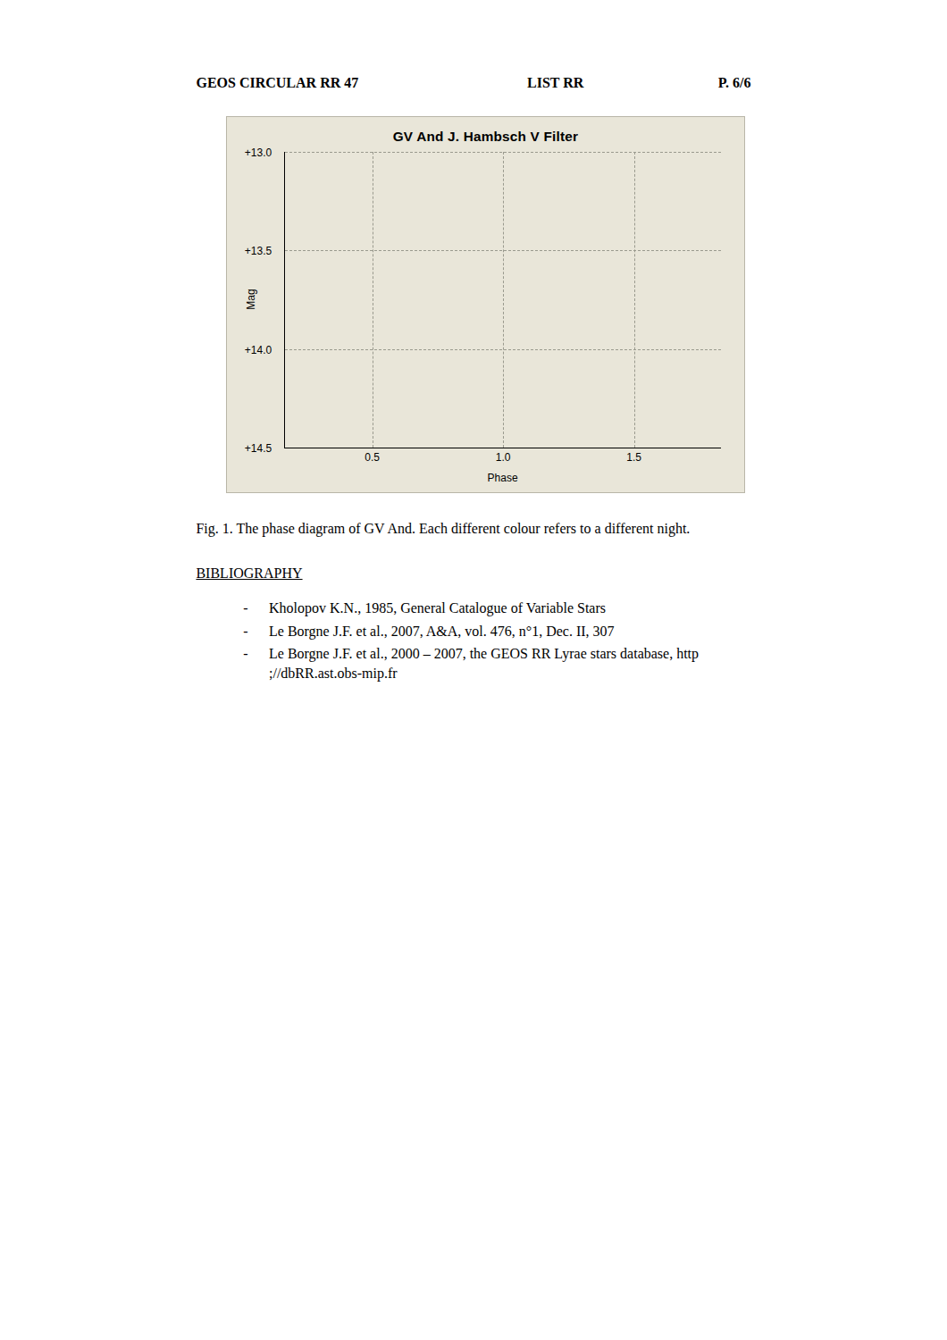GEOS CIRCULAR RR 47
LIST RR
P. 6/6
GV And J. Hambsch V Filter
Mag
+13.0
+13.5
+14.0
+14.5
0.5
1.0
1.5
Phase
Fig. 1. The phase diagram of GV And. Each different colour refers to a different night.
BIBLIOGRAPHY
Kholopov K.N., 1985, General Catalogue of Variable Stars
Le Borgne J.F. et al., 2007, A&A, vol. 476, n°1, Dec. II, 307
Le Borgne J.F. et al., 2000 – 2007, the GEOS RR Lyrae stars database, http ;//dbRR.ast.obs-mip.fr